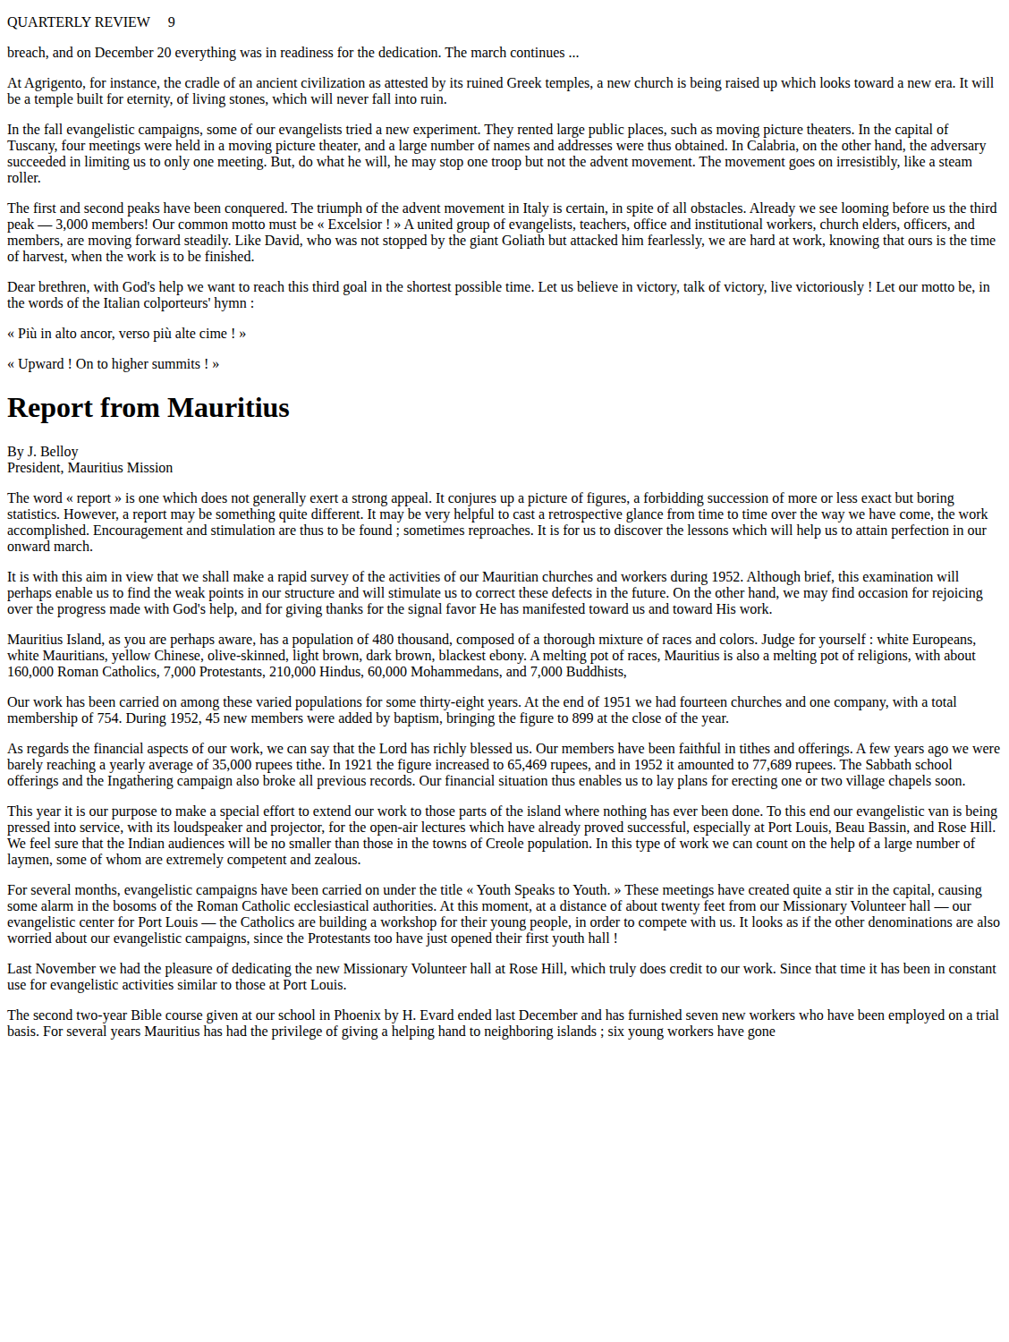QUARTERLY REVIEW 9
breach, and on December 20 everything was in readiness for the dedication. The march continues ...
At Agrigento, for instance, the cradle of an ancient civilization as attested by its ruined Greek temples, a new church is being raised up which looks toward a new era. It will be a temple built for eternity, of living stones, which will never fall into ruin.
In the fall evangelistic campaigns, some of our evangelists tried a new experiment. They rented large public places, such as moving picture theaters. In the capital of Tuscany, four meetings were held in a moving picture theater, and a large number of names and addresses were thus obtained. In Calabria, on the other hand, the adversary succeeded in limiting us to only one meeting. But, do what he will, he may stop one troop but not the advent movement. The movement goes on irresistibly, like a steam roller.
The first and second peaks have been conquered. The triumph of the advent movement in Italy is certain, in spite of all obstacles. Already we see looming before us the third peak — 3,000 members! Our common motto must be « Excelsior ! » A united group of evangelists, teachers, office and institutional workers, church elders, officers, and members, are moving forward steadily. Like David, who was not stopped by the giant Goliath but attacked him fearlessly, we are hard at work, knowing that ours is the time of harvest, when the work is to be finished.
Dear brethren, with God's help we want to reach this third goal in the shortest possible time. Let us believe in victory, talk of victory, live victoriously ! Let our motto be, in the words of the Italian colporteurs' hymn :
« Più in alto ancor, verso più alte cime ! »
« Upward ! On to higher summits ! »
Report from Mauritius
By J. Belloy
President, Mauritius Mission
The word « report » is one which does not generally exert a strong appeal. It conjures up a picture of figures, a forbidding succession of more or less exact but boring statistics. However, a report may be something quite different. It may be very helpful to cast a retrospective glance from time to time over the way we have come, the work accomplished. Encouragement and stimulation are thus to be found ; sometimes reproaches. It is for us to discover the lessons which will help us to attain perfection in our onward march.
It is with this aim in view that we shall make a rapid survey of the activities of our Mauritian churches and workers during 1952. Although brief, this examination will perhaps enable us to find the weak points in our structure and will stimulate us to correct these defects in the future. On the other hand, we may find occasion for rejoicing over the progress made with God's help, and for giving thanks for the signal favor He has manifested toward us and toward His work.
Mauritius Island, as you are perhaps aware, has a population of 480 thousand, composed of a thorough mixture of races and colors. Judge for yourself : white Europeans, white Mauritians, yellow Chinese, olive-skinned, light brown, dark brown, blackest ebony. A melting pot of races, Mauritius is also a melting pot of religions, with about 160,000 Roman Catholics, 7,000 Protestants, 210,000 Hindus, 60,000 Mohammedans, and 7,000 Buddhists,
Our work has been carried on among these varied populations for some thirty-eight years. At the end of 1951 we had fourteen churches and one company, with a total membership of 754. During 1952, 45 new members were added by baptism, bringing the figure to 899 at the close of the year.
As regards the financial aspects of our work, we can say that the Lord has richly blessed us. Our members have been faithful in tithes and offerings. A few years ago we were barely reaching a yearly average of 35,000 rupees tithe. In 1921 the figure increased to 65,469 rupees, and in 1952 it amounted to 77,689 rupees. The Sabbath school offerings and the Ingathering campaign also broke all previous records. Our financial situation thus enables us to lay plans for erecting one or two village chapels soon.
This year it is our purpose to make a special effort to extend our work to those parts of the island where nothing has ever been done. To this end our evangelistic van is being pressed into service, with its loudspeaker and projector, for the open-air lectures which have already proved successful, especially at Port Louis, Beau Bassin, and Rose Hill. We feel sure that the Indian audiences will be no smaller than those in the towns of Creole population. In this type of work we can count on the help of a large number of laymen, some of whom are extremely competent and zealous.
For several months, evangelistic campaigns have been carried on under the title « Youth Speaks to Youth. » These meetings have created quite a stir in the capital, causing some alarm in the bosoms of the Roman Catholic ecclesiastical authorities. At this moment, at a distance of about twenty feet from our Missionary Volunteer hall — our evangelistic center for Port Louis — the Catholics are building a workshop for their young people, in order to compete with us. It looks as if the other denominations are also worried about our evangelistic campaigns, since the Protestants too have just opened their first youth hall !
Last November we had the pleasure of dedicating the new Missionary Volunteer hall at Rose Hill, which truly does credit to our work. Since that time it has been in constant use for evangelistic activities similar to those at Port Louis.
The second two-year Bible course given at our school in Phoenix by H. Evard ended last December and has furnished seven new workers who have been employed on a trial basis. For several years Mauritius has had the privilege of giving a helping hand to neighboring islands ; six young workers have gone